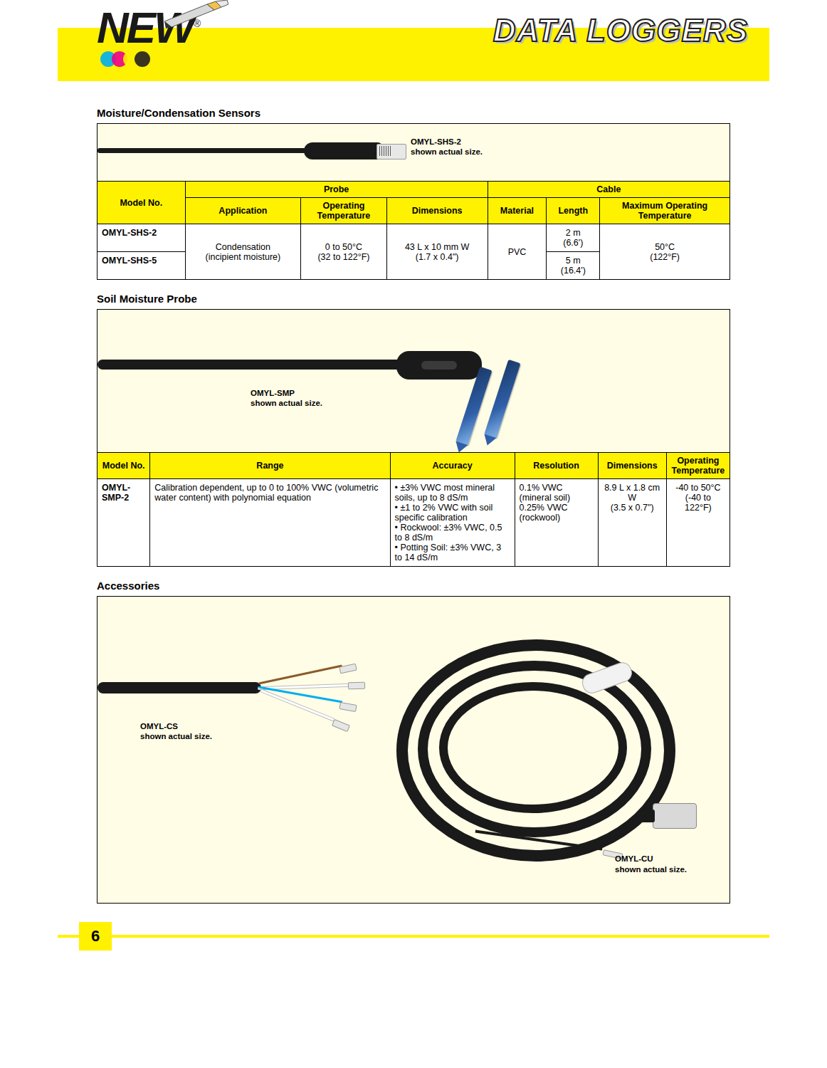NEW®
DATA LOGGERS
Moisture/Condensation Sensors
| OMYL-SHS-2 shown actual size. |
| Model No. | Probe | Cable |
| Application | Operating Temperature | Dimensions | Material | Length | Maximum Operating Temperature |
| OMYL-SHS-2 | Condensation (incipient moisture) | 0 to 50°C (32 to 122°F) | 43 L x 10 mm W (1.7 x 0.4") | PVC | 2 m (6.6') | 50°C (122°F) |
| OMYL-SHS-5 | 5 m (16.4') |
Soil Moisture Probe
OMYL-SMP
shown actual size.
| Model No. | Range | Accuracy | Resolution | Dimensions | Operating Temperature |
| --- | --- | --- | --- | --- | --- |
| OMYL-SMP-2 | Calibration dependent, up to 0 to 100% VWC (volumetric water content) with polynomial equation | • ±3% VWC most mineral soils, up to 8 dS/m • ±1 to 2% VWC with soil specific calibration • Rockwool: ±3% VWC, 0.5 to 8 dS/m • Potting Soil: ±3% VWC, 3 to 14 dS/m | 0.1% VWC (mineral soil) 0.25% VWC (rockwool) | 8.9 L x 1.8 cm W (3.5 x 0.7") | -40 to 50°C (-40 to 122°F) |
Accessories
OMYL-CS
shown actual size.
OMYL-CU
shown actual size.
6